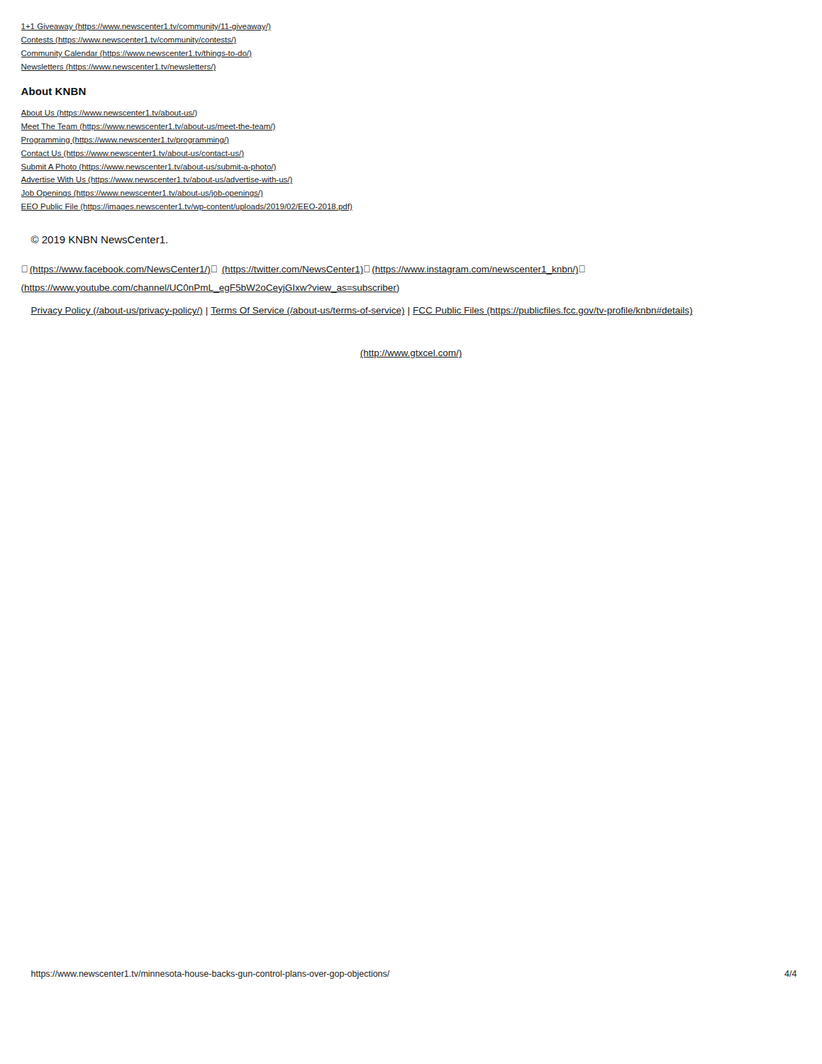1+1 Giveaway (https://www.newscenter1.tv/community/11-giveaway/)
Contests (https://www.newscenter1.tv/community/contests/)
Community Calendar (https://www.newscenter1.tv/things-to-do/)
Newsletters (https://www.newscenter1.tv/newsletters/)
About KNBN
About Us (https://www.newscenter1.tv/about-us/)
Meet The Team (https://www.newscenter1.tv/about-us/meet-the-team/)
Programming (https://www.newscenter1.tv/programming/)
Contact Us (https://www.newscenter1.tv/about-us/contact-us/)
Submit A Photo (https://www.newscenter1.tv/about-us/submit-a-photo/)
Advertise With Us (https://www.newscenter1.tv/about-us/advertise-with-us/)
Job Openings (https://www.newscenter1.tv/about-us/job-openings/)
EEO Public File (https://images.newscenter1.tv/wp-content/uploads/2019/02/EEO-2018.pdf)
© 2019 KNBN NewsCenter1.
(https://www.facebook.com/NewsCenter1/) (https://twitter.com/NewsCenter1)(https://www.instagram.com/newscenter1_knbn/) (https://www.youtube.com/channel/UC0nPmL_egF5bW2oCeyjGIxw?view_as=subscriber)
Privacy Policy (/about-us/privacy-policy/)|Terms Of Service (/about-us/terms-of-service)|FCC Public Files (https://publicfiles.fcc.gov/tv-profile/knbn#details)
(http://www.gtxcel.com/)
https://www.newscenter1.tv/minnesota-house-backs-gun-control-plans-over-gop-objections/ 4/4